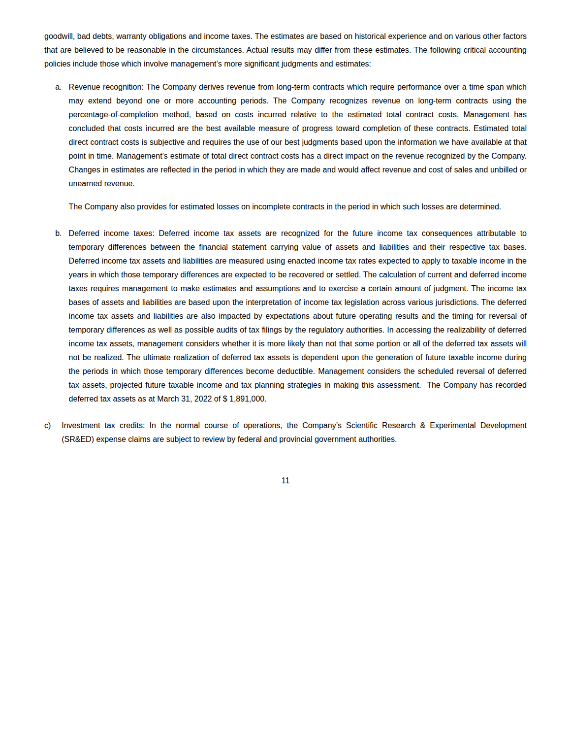goodwill, bad debts, warranty obligations and income taxes. The estimates are based on historical experience and on various other factors that are believed to be reasonable in the circumstances. Actual results may differ from these estimates. The following critical accounting policies include those which involve management’s more significant judgments and estimates:
Revenue recognition: The Company derives revenue from long-term contracts which require performance over a time span which may extend beyond one or more accounting periods. The Company recognizes revenue on long-term contracts using the percentage-of-completion method, based on costs incurred relative to the estimated total contract costs. Management has concluded that costs incurred are the best available measure of progress toward completion of these contracts. Estimated total direct contract costs is subjective and requires the use of our best judgments based upon the information we have available at that point in time. Management’s estimate of total direct contract costs has a direct impact on the revenue recognized by the Company. Changes in estimates are reflected in the period in which they are made and would affect revenue and cost of sales and unbilled or unearned revenue.
The Company also provides for estimated losses on incomplete contracts in the period in which such losses are determined.
Deferred income taxes: Deferred income tax assets are recognized for the future income tax consequences attributable to temporary differences between the financial statement carrying value of assets and liabilities and their respective tax bases. Deferred income tax assets and liabilities are measured using enacted income tax rates expected to apply to taxable income in the years in which those temporary differences are expected to be recovered or settled. The calculation of current and deferred income taxes requires management to make estimates and assumptions and to exercise a certain amount of judgment. The income tax bases of assets and liabilities are based upon the interpretation of income tax legislation across various jurisdictions. The deferred income tax assets and liabilities are also impacted by expectations about future operating results and the timing for reversal of temporary differences as well as possible audits of tax filings by the regulatory authorities. In accessing the realizability of deferred income tax assets, management considers whether it is more likely than not that some portion or all of the deferred tax assets will not be realized. The ultimate realization of deferred tax assets is dependent upon the generation of future taxable income during the periods in which those temporary differences become deductible. Management considers the scheduled reversal of deferred tax assets, projected future taxable income and tax planning strategies in making this assessment. The Company has recorded deferred tax assets as at March 31, 2022 of $ 1,891,000.
Investment tax credits: In the normal course of operations, the Company’s Scientific Research & Experimental Development (SR&ED) expense claims are subject to review by federal and provincial government authorities.
11